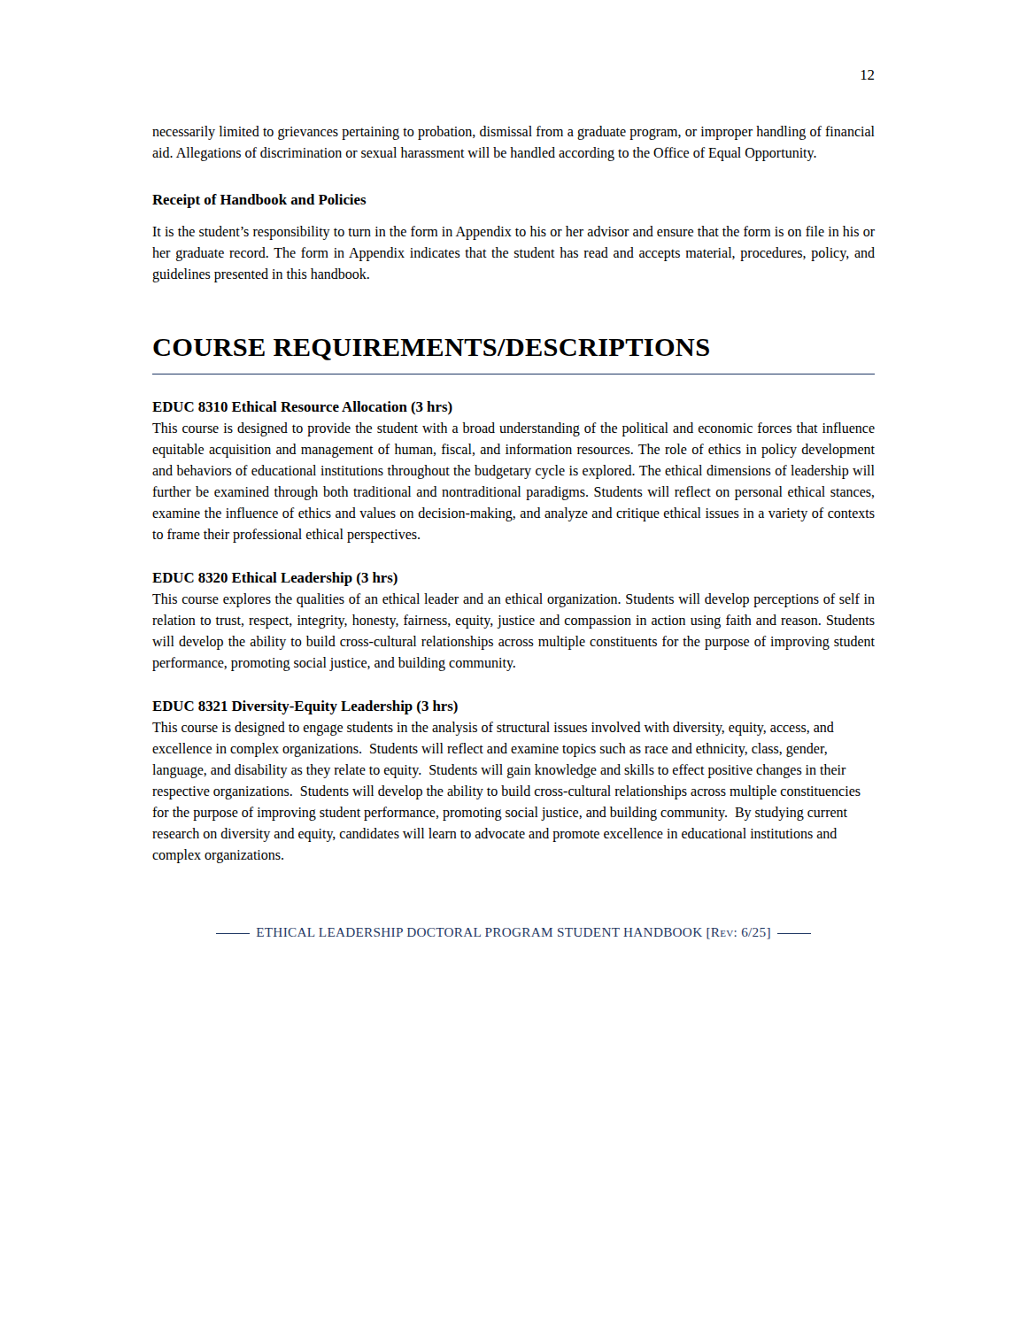12
necessarily limited to grievances pertaining to probation, dismissal from a graduate program, or improper handling of financial aid. Allegations of discrimination or sexual harassment will be handled according to the Office of Equal Opportunity.
Receipt of Handbook and Policies
It is the student’s responsibility to turn in the form in Appendix to his or her advisor and ensure that the form is on file in his or her graduate record. The form in Appendix indicates that the student has read and accepts material, procedures, policy, and guidelines presented in this handbook.
COURSE REQUIREMENTS/DESCRIPTIONS
EDUC 8310 Ethical Resource Allocation (3 hrs)
This course is designed to provide the student with a broad understanding of the political and economic forces that influence equitable acquisition and management of human, fiscal, and information resources. The role of ethics in policy development and behaviors of educational institutions throughout the budgetary cycle is explored. The ethical dimensions of leadership will further be examined through both traditional and nontraditional paradigms. Students will reflect on personal ethical stances, examine the influence of ethics and values on decision-making, and analyze and critique ethical issues in a variety of contexts to frame their professional ethical perspectives.
EDUC 8320 Ethical Leadership (3 hrs)
This course explores the qualities of an ethical leader and an ethical organization. Students will develop perceptions of self in relation to trust, respect, integrity, honesty, fairness, equity, justice and compassion in action using faith and reason. Students will develop the ability to build cross-cultural relationships across multiple constituents for the purpose of improving student performance, promoting social justice, and building community.
EDUC 8321 Diversity-Equity Leadership (3 hrs)
This course is designed to engage students in the analysis of structural issues involved with diversity, equity, access, and excellence in complex organizations. Students will reflect and examine topics such as race and ethnicity, class, gender, language, and disability as they relate to equity. Students will gain knowledge and skills to effect positive changes in their respective organizations. Students will develop the ability to build cross-cultural relationships across multiple constituencies for the purpose of improving student performance, promoting social justice, and building community. By studying current research on diversity and equity, candidates will learn to advocate and promote excellence in educational institutions and complex organizations.
ETHICAL LEADERSHIP DOCTORAL PROGRAM STUDENT HANDBOOK [Rev: 6/25]